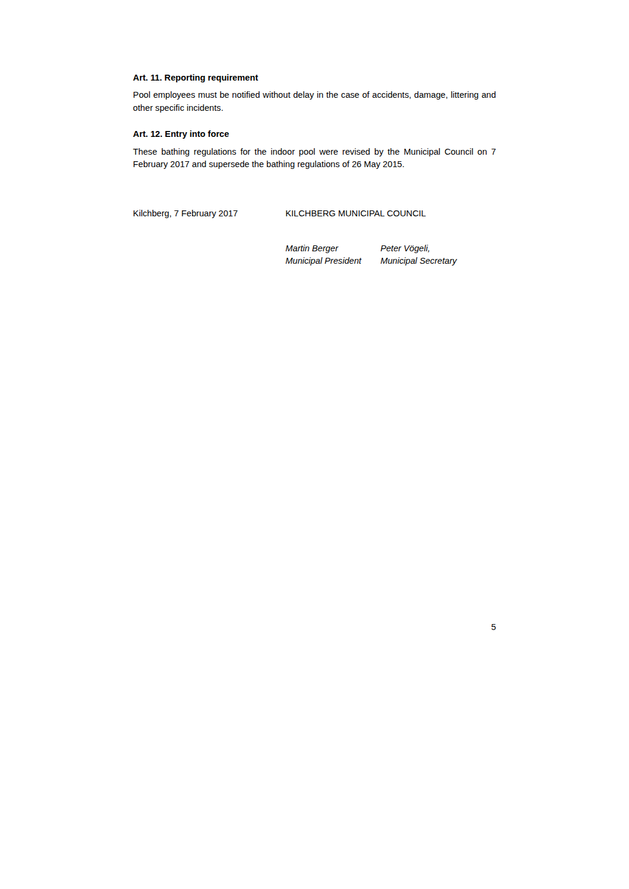Art. 11. Reporting requirement
Pool employees must be notified without delay in the case of accidents, damage, littering and other specific incidents.
Art. 12. Entry into force
These bathing regulations for the indoor pool were revised by the Municipal Council on 7 February 2017 and supersede the bathing regulations of 26 May 2015.
Kilchberg, 7 February 2017
KILCHBERG MUNICIPAL COUNCIL
| Martin Berger | Peter Vögeli, |
| Municipal President | Municipal Secretary |
5